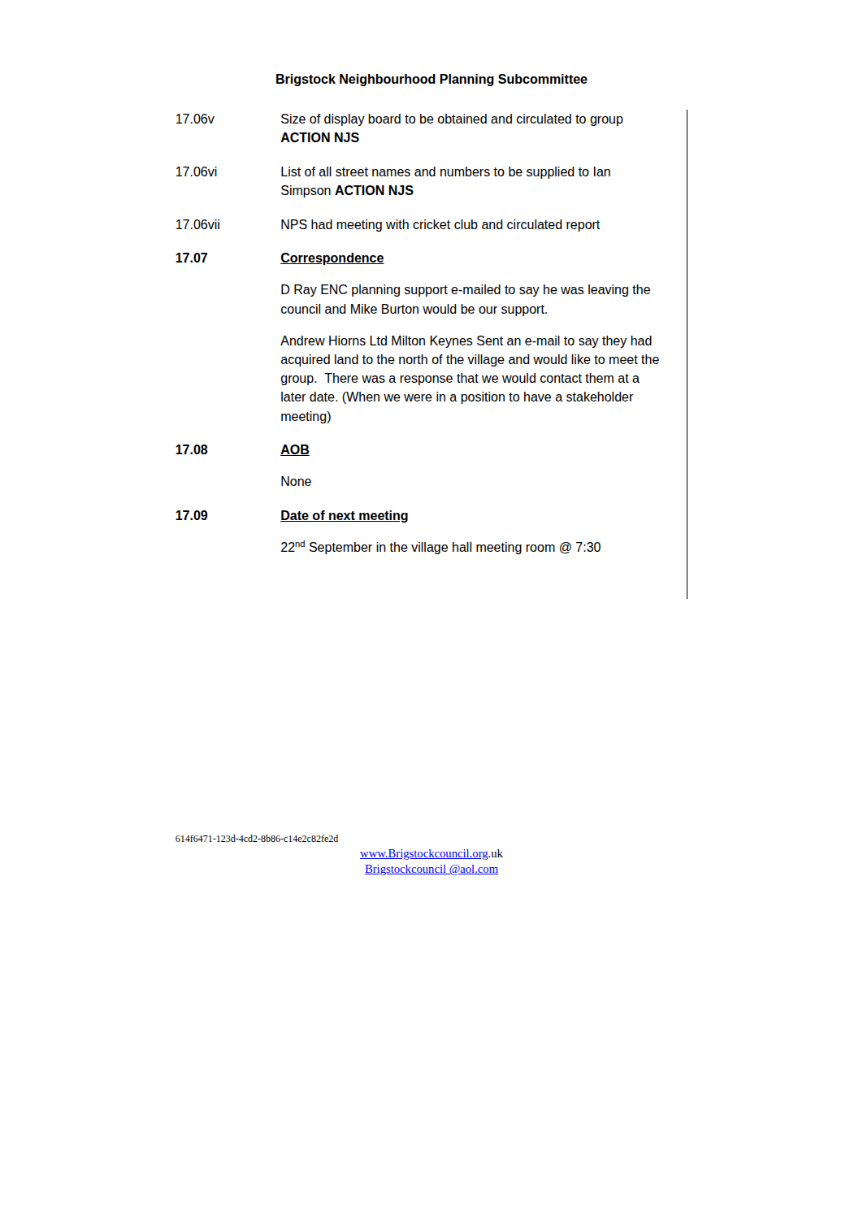Brigstock Neighbourhood Planning Subcommittee
17.06v
Size of display board to be obtained and circulated to group ACTION NJS
17.06vi
List of all street names and numbers to be supplied to Ian Simpson ACTION NJS
17.06vii
NPS had meeting with cricket club and circulated report
17.07
Correspondence
D Ray ENC planning support e-mailed to say he was leaving the council and Mike Burton would be our support.
Andrew Hiorns Ltd Milton Keynes Sent an e-mail to say they had acquired land to the north of the village and would like to meet the group. There was a response that we would contact them at a later date. (When we were in a position to have a stakeholder meeting)
17.08
AOB
None
17.09
Date of next meeting
22nd September in the village hall meeting room @ 7:30
614f6471-123d-4cd2-8b86-c14e2c82fe2d
www.Brigstockcouncil.org.uk
Brigstockcouncil @aol.com